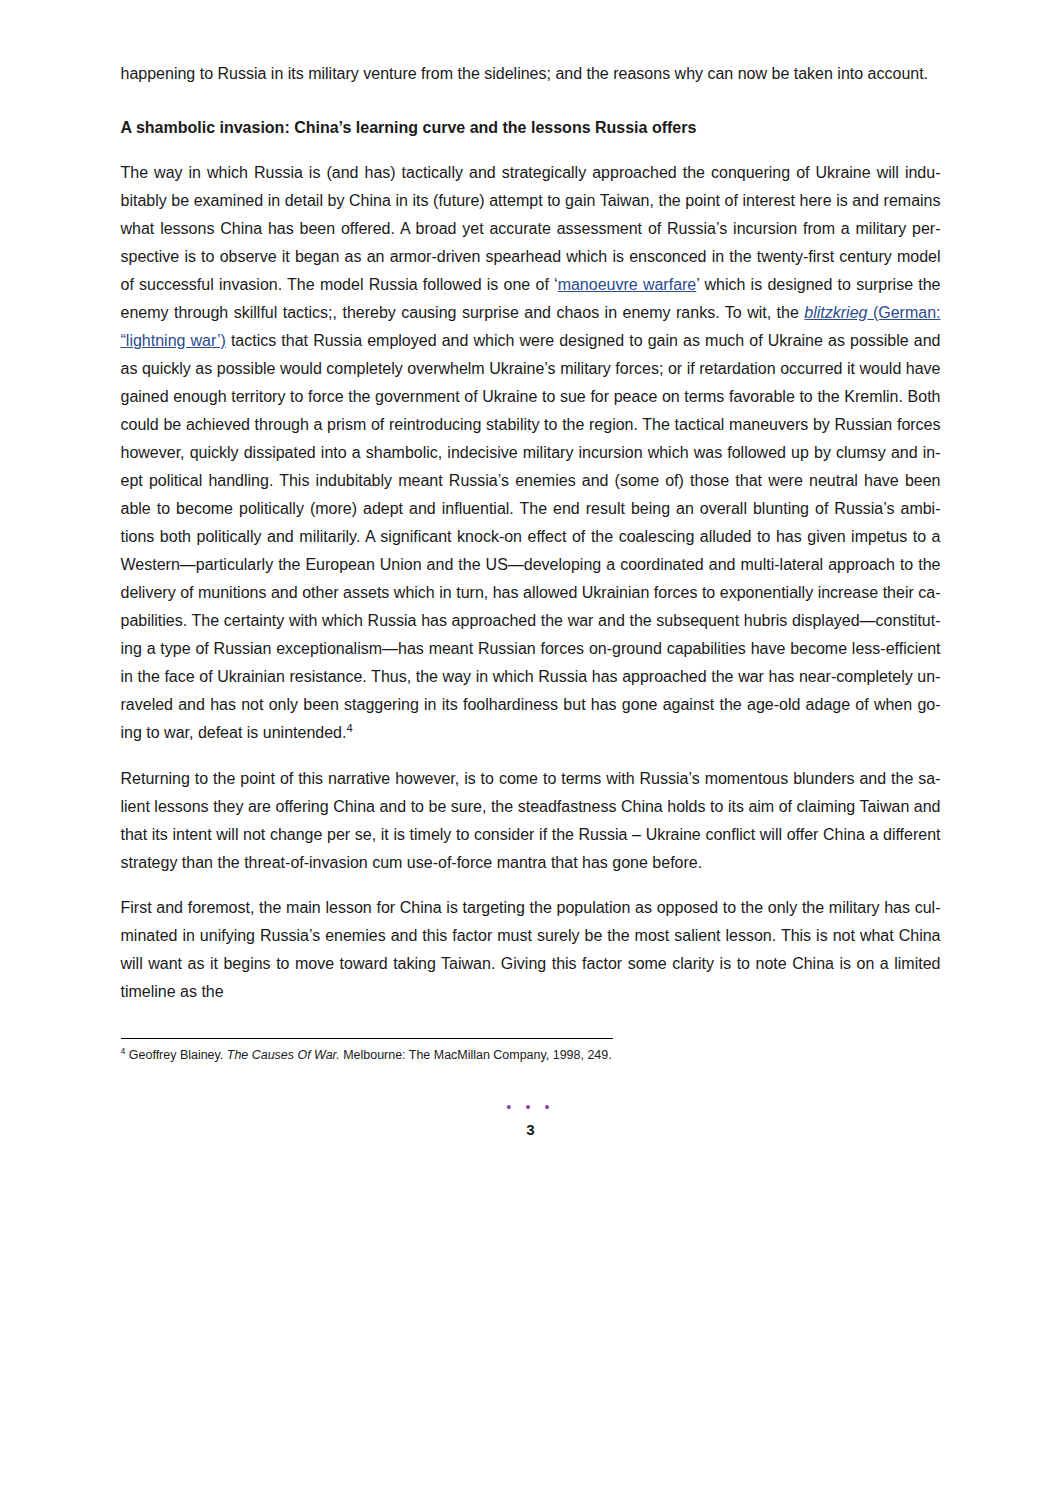happening to Russia in its military venture from the sidelines; and the reasons why can now be taken into account.
A shambolic invasion: China’s learning curve and the lessons Russia offers
The way in which Russia is (and has) tactically and strategically approached the conquering of Ukraine will indubitably be examined in detail by China in its (future) attempt to gain Taiwan, the point of interest here is and remains what lessons China has been offered. A broad yet accurate assessment of Russia’s incursion from a military perspective is to observe it began as an armor-driven spearhead which is ensconced in the twenty-first century model of successful invasion. The model Russia followed is one of ‘manoeuvre warfare’ which is designed to surprise the enemy through skillful tactics;, thereby causing surprise and chaos in enemy ranks. To wit, the blitzkrieg (German: “lightning war’) tactics that Russia employed and which were designed to gain as much of Ukraine as possible and as quickly as possible would completely overwhelm Ukraine’s military forces; or if retardation occurred it would have gained enough territory to force the government of Ukraine to sue for peace on terms favorable to the Kremlin. Both could be achieved through a prism of reintroducing stability to the region. The tactical maneuvers by Russian forces however, quickly dissipated into a shambolic, indecisive military incursion which was followed up by clumsy and inept political handling. This indubitably meant Russia’s enemies and (some of) those that were neutral have been able to become politically (more) adept and influential. The end result being an overall blunting of Russia’s ambitions both politically and militarily. A significant knock-on effect of the coalescing alluded to has given impetus to a Western—particularly the European Union and the US—developing a coordinated and multi-lateral approach to the delivery of munitions and other assets which in turn, has allowed Ukrainian forces to exponentially increase their capabilities. The certainty with which Russia has approached the war and the subsequent hubris displayed—constituting a type of Russian exceptionalism—has meant Russian forces on-ground capabilities have become less-efficient in the face of Ukrainian resistance. Thus, the way in which Russia has approached the war has near-completely unraveled and has not only been staggering in its foolhardiness but has gone against the age-old adage of when going to war, defeat is unintended.4
Returning to the point of this narrative however, is to come to terms with Russia’s momentous blunders and the salient lessons they are offering China and to be sure, the steadfastness China holds to its aim of claiming Taiwan and that its intent will not change per se, it is timely to consider if the Russia – Ukraine conflict will offer China a different strategy than the threat-of-invasion cum use-of-force mantra that has gone before.
First and foremost, the main lesson for China is targeting the population as opposed to the only the military has culminated in unifying Russia’s enemies and this factor must surely be the most salient lesson. This is not what China will want as it begins to move toward taking Taiwan. Giving this factor some clarity is to note China is on a limited timeline as the
4 Geoffrey Blainey. The Causes Of War. Melbourne: The MacMillan Company, 1998, 249.
• • •
3